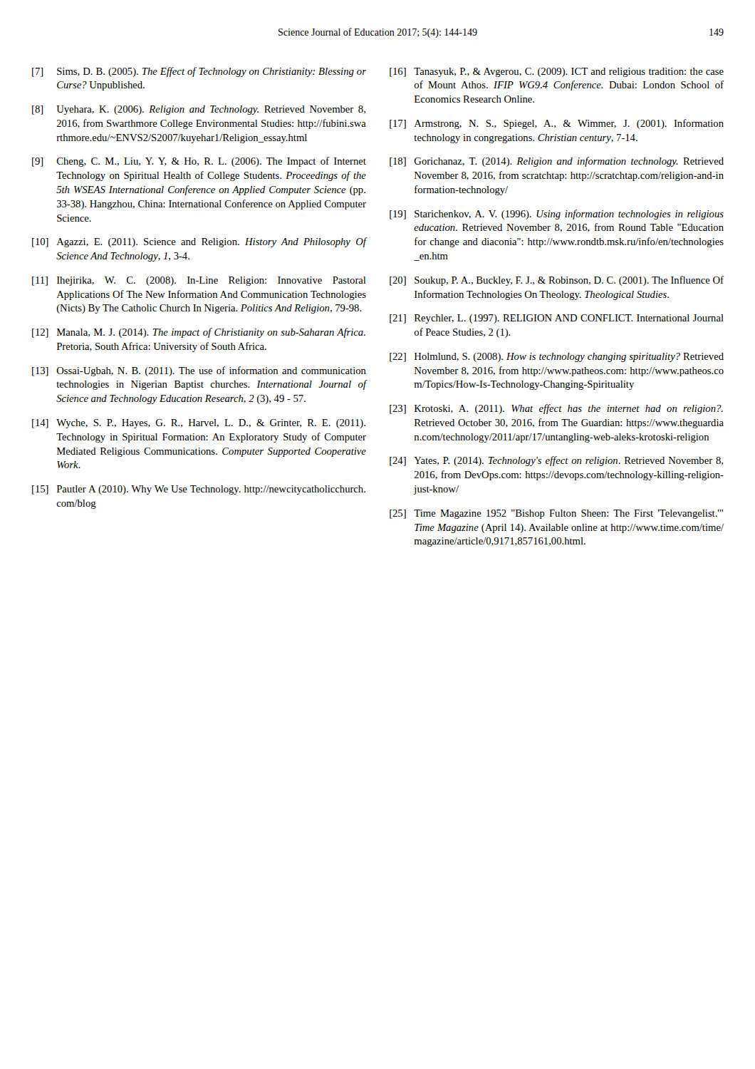Science Journal of Education 2017; 5(4): 144-149 149
[7] Sims, D. B. (2005). The Effect of Technology on Christianity: Blessing or Curse? Unpublished.
[8] Uyehara, K. (2006). Religion and Technology. Retrieved November 8, 2016, from Swarthmore College Environmental Studies: http://fubini.swarthmore.edu/~ENVS2/S2007/kuyehar1/Religion_essay.html
[9] Cheng, C. M., Liu, Y. Y, & Ho, R. L. (2006). The Impact of Internet Technology on Spiritual Health of College Students. Proceedings of the 5th WSEAS International Conference on Applied Computer Science (pp. 33-38). Hangzhou, China: International Conference on Applied Computer Science.
[10] Agazzi, E. (2011). Science and Religion. History And Philosophy Of Science And Technology, 1, 3-4.
[11] Ihejirika, W. C. (2008). In-Line Religion: Innovative Pastoral Applications Of The New Information And Communication Technologies (Nicts) By The Catholic Church In Nigeria. Politics And Religion, 79-98.
[12] Manala, M. J. (2014). The impact of Christianity on sub-Saharan Africa. Pretoria, South Africa: University of South Africa.
[13] Ossai-Ugbah, N. B. (2011). The use of information and communication technologies in Nigerian Baptist churches. International Journal of Science and Technology Education Research, 2 (3), 49 - 57.
[14] Wyche, S. P., Hayes, G. R., Harvel, L. D., & Grinter, R. E. (2011). Technology in Spiritual Formation: An Exploratory Study of Computer Mediated Religious Communications. Computer Supported Cooperative Work.
[15] Pautler A (2010). Why We Use Technology. http://newcitycatholicchurch.com/blog
[16] Tanasyuk, P., & Avgerou, C. (2009). ICT and religious tradition: the case of Mount Athos. IFIP WG9.4 Conference. Dubai: London School of Economics Research Online.
[17] Armstrong, N. S., Spiegel, A., & Wimmer, J. (2001). Information technology in congregations. Christian century, 7-14.
[18] Gorichanaz, T. (2014). Religion and information technology. Retrieved November 8, 2016, from scratchtap: http://scratchtap.com/religion-and-information-technology/
[19] Starichenkov, A. V. (1996). Using information technologies in religious education. Retrieved November 8, 2016, from Round Table "Education for change and diaconia": http://www.rondtb.msk.ru/info/en/technologies_en.htm
[20] Soukup, P. A., Buckley, F. J., & Robinson, D. C. (2001). The Influence Of Information Technologies On Theology. Theological Studies.
[21] Reychler, L. (1997). RELIGION AND CONFLICT. International Journal of Peace Studies, 2 (1).
[22] Holmlund, S. (2008). How is technology changing spirituality? Retrieved November 8, 2016, from http://www.patheos.com: http://www.patheos.com/Topics/How-Is-Technology-Changing-Spirituality
[23] Krotoski, A. (2011). What effect has the internet had on religion?. Retrieved October 30, 2016, from The Guardian: https://www.theguardian.com/technology/2011/apr/17/untangling-web-aleks-krotoski-religion
[24] Yates, P. (2014). Technology's effect on religion. Retrieved November 8, 2016, from DevOps.com: https://devops.com/technology-killing-religion-just-know/
[25] Time Magazine 1952 "Bishop Fulton Sheen: The First 'Televangelist.'" Time Magazine (April 14). Available online at http://www.time.com/time/magazine/article/0,9171,857161,00.html.